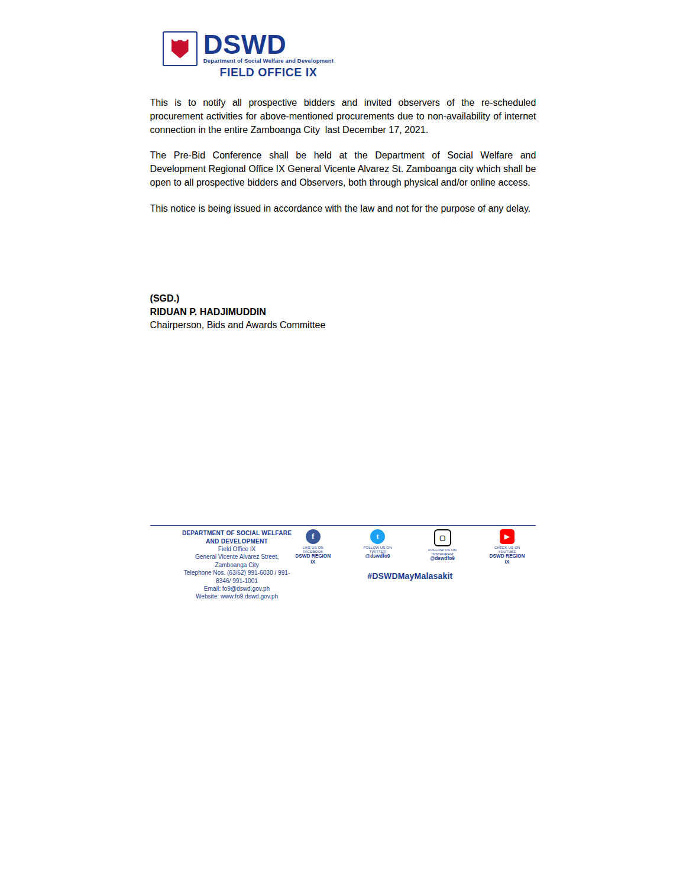DSWD
Department of Social Welfare and Development
FIELD OFFICE IX
This is to notify all prospective bidders and invited observers of the re-scheduled procurement activities for above-mentioned procurements due to non-availability of internet connection in the entire Zamboanga City last December 17, 2021.
The Pre-Bid Conference shall be held at the Department of Social Welfare and Development Regional Office IX General Vicente Alvarez St. Zamboanga city which shall be open to all prospective bidders and Observers, both through physical and/or online access.
This notice is being issued in accordance with the law and not for the purpose of any delay.
(SGD.)
RIDUAN P. HADJIMUDDIN
Chairperson, Bids and Awards Committee
DEPARTMENT OF SOCIAL WELFARE AND DEVELOPMENT
Field Office IX
General Vicente Alvarez Street, Zamboanga City
Telephone Nos. (63/62) 991-6030 / 991-8346/ 991-1001
Email: fo9@dswd.gov.ph
Website: www.fo9.dswd.gov.ph
f
LIKE US ON FACEBOOK
DSWD REGION IX
t
FOLLOW US ON TWITTER
@dswdfo9
▢
FOLLOW US ON INSTAGRAM
@dswdfo9
▶
CHECK US ON YOUTUBE
DSWD REGION IX
#DSWDMayMalasakit